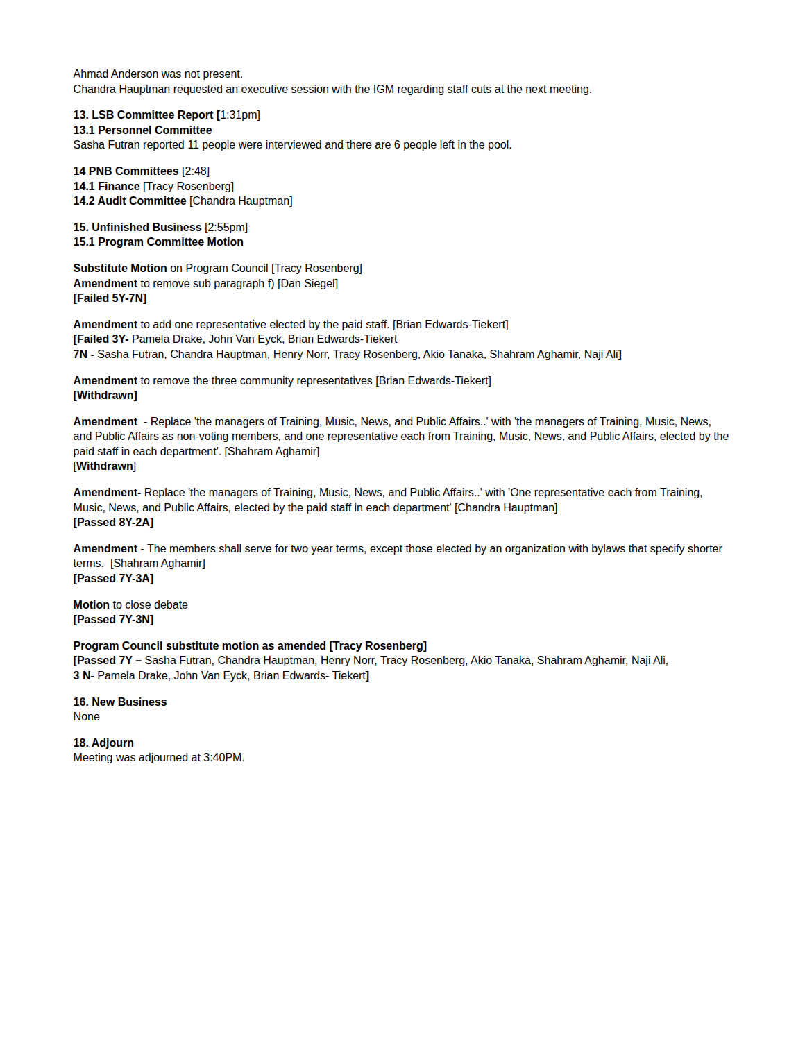Ahmad Anderson was not present.
Chandra Hauptman requested an executive session with the IGM regarding staff cuts at the next meeting.
13. LSB Committee Report [1:31pm]
13.1 Personnel Committee
Sasha Futran reported 11 people were interviewed and there are 6 people left in the pool.
14 PNB Committees [2:48]
14.1 Finance [Tracy Rosenberg]
14.2 Audit Committee [Chandra Hauptman]
15. Unfinished Business [2:55pm]
15.1 Program Committee Motion
Substitute Motion on Program Council [Tracy Rosenberg]
Amendment to remove sub paragraph f) [Dan Siegel]
[Failed 5Y-7N]
Amendment to add one representative elected by the paid staff. [Brian Edwards-Tiekert]
[Failed 3Y- Pamela Drake, John Van Eyck, Brian Edwards-Tiekert
7N - Sasha Futran, Chandra Hauptman, Henry Norr, Tracy Rosenberg, Akio Tanaka, Shahram Aghamir, Naji Ali]
Amendment to remove the three community representatives [Brian Edwards-Tiekert]
[Withdrawn]
Amendment - Replace 'the managers of Training, Music, News, and Public Affairs..' with 'the managers of Training, Music, News, and Public Affairs as non-voting members, and one representative each from Training, Music, News, and Public Affairs, elected by the paid staff in each department'. [Shahram Aghamir]
[Withdrawn]
Amendment- Replace 'the managers of Training, Music, News, and Public Affairs..' with 'One representative each from Training, Music, News, and Public Affairs, elected by the paid staff in each department' [Chandra Hauptman]
[Passed 8Y-2A]
Amendment - The members shall serve for two year terms, except those elected by an organization with bylaws that specify shorter terms. [Shahram Aghamir]
[Passed 7Y-3A]
Motion to close debate
[Passed 7Y-3N]
Program Council substitute motion as amended [Tracy Rosenberg]
[Passed 7Y – Sasha Futran, Chandra Hauptman, Henry Norr, Tracy Rosenberg, Akio Tanaka, Shahram Aghamir, Naji Ali,
3 N- Pamela Drake, John Van Eyck, Brian Edwards- Tiekert]
16. New Business
None
18. Adjourn
Meeting was adjourned at 3:40PM.